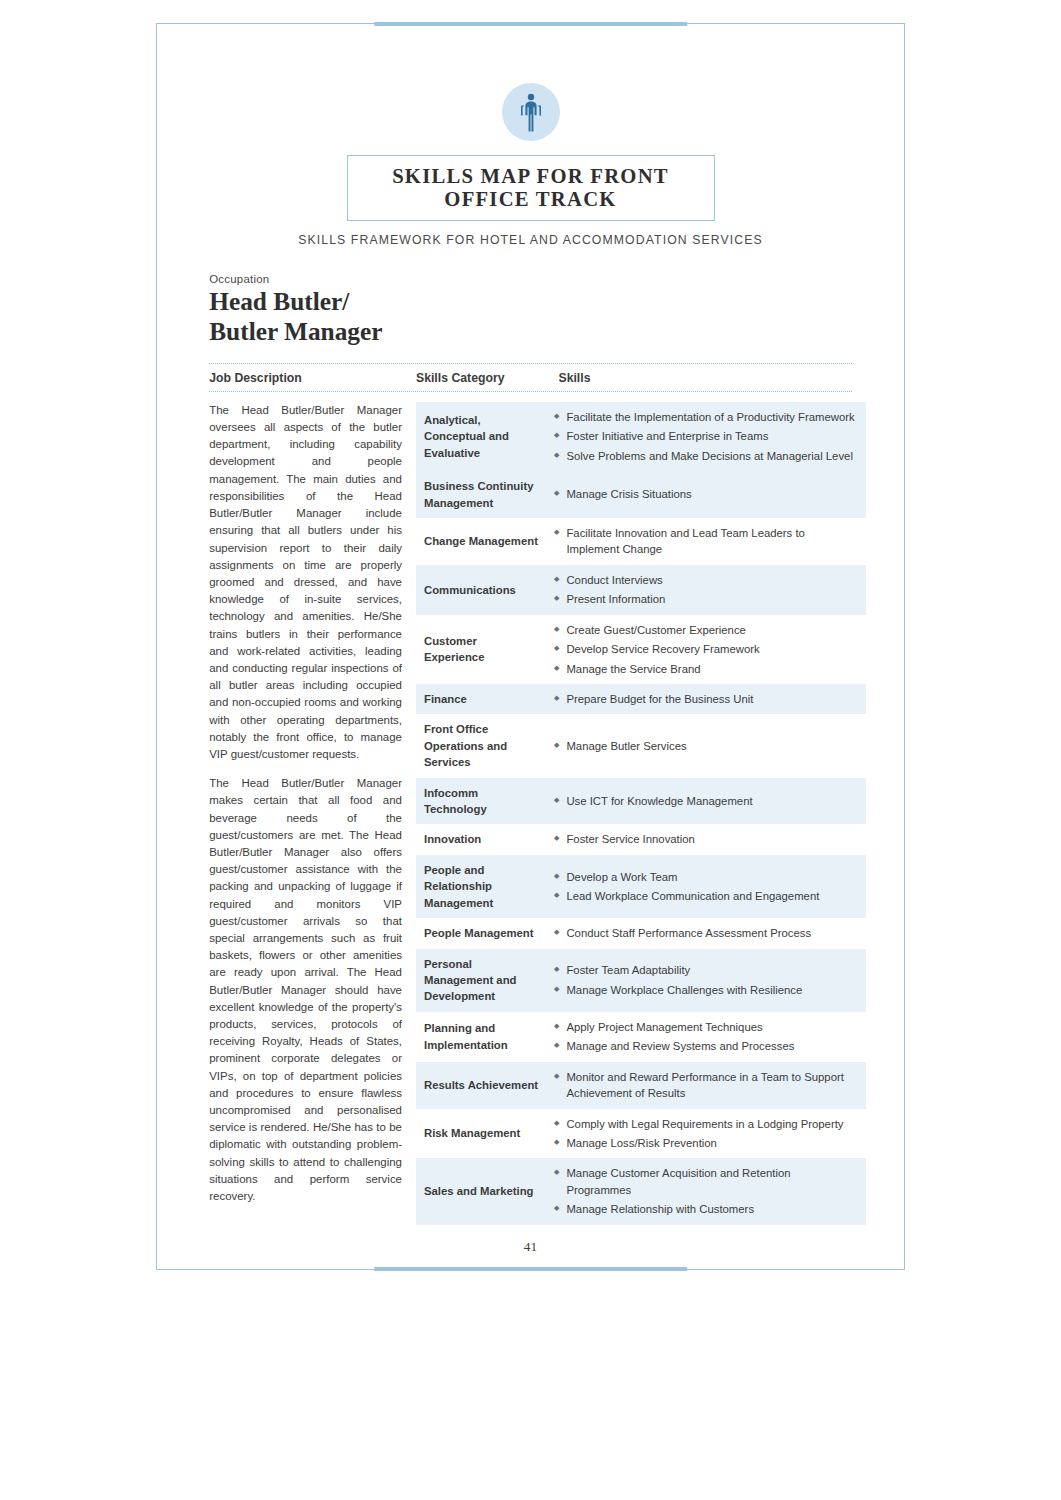SKILLS MAP FOR FRONT OFFICE TRACK
Skills Framework for Hotel and Accommodation Services
Occupation
Head Butler/
Butler Manager
Job Description
Skills Category
Skills
The Head Butler/Butler Manager oversees all aspects of the butler department, including capability development and people management. The main duties and responsibilities of the Head Butler/Butler Manager include ensuring that all butlers under his supervision report to their daily assignments on time are properly groomed and dressed, and have knowledge of in-suite services, technology and amenities. He/She trains butlers in their performance and work-related activities, leading and conducting regular inspections of all butler areas including occupied and non-occupied rooms and working with other operating departments, notably the front office, to manage VIP guest/customer requests.
The Head Butler/Butler Manager makes certain that all food and beverage needs of the guest/customers are met. The Head Butler/Butler Manager also offers guest/customer assistance with the packing and unpacking of luggage if required and monitors VIP guest/customer arrivals so that special arrangements such as fruit baskets, flowers or other amenities are ready upon arrival. The Head Butler/Butler Manager should have excellent knowledge of the property's products, services, protocols of receiving Royalty, Heads of States, prominent corporate delegates or VIPs, on top of department policies and procedures to ensure flawless uncompromised and personalised service is rendered. He/She has to be diplomatic with outstanding problem-solving skills to attend to challenging situations and perform service recovery.
| Analytical, Conceptual and Evaluative | Facilitate the Implementation of a Productivity Framework Foster Initiative and Enterprise in Teams Solve Problems and Make Decisions at Managerial Level |
| Business Continuity Management | Manage Crisis Situations |
| Change Management | Facilitate Innovation and Lead Team Leaders to Implement Change |
| Communications | Conduct Interviews Present Information |
| Customer Experience | Create Guest/Customer Experience Develop Service Recovery Framework Manage the Service Brand |
| Finance | Prepare Budget for the Business Unit |
| Front Office Operations and Services | Manage Butler Services |
| Infocomm Technology | Use ICT for Knowledge Management |
| Innovation | Foster Service Innovation |
| People and Relationship Management | Develop a Work Team Lead Workplace Communication and Engagement |
| People Management | Conduct Staff Performance Assessment Process |
| Personal Management and Development | Foster Team Adaptability Manage Workplace Challenges with Resilience |
| Planning and Implementation | Apply Project Management Techniques Manage and Review Systems and Processes |
| Results Achievement | Monitor and Reward Performance in a Team to Support Achievement of Results |
| Risk Management | Comply with Legal Requirements in a Lodging Property Manage Loss/Risk Prevention |
| Sales and Marketing | Manage Customer Acquisition and Retention Programmes Manage Relationship with Customers |
41